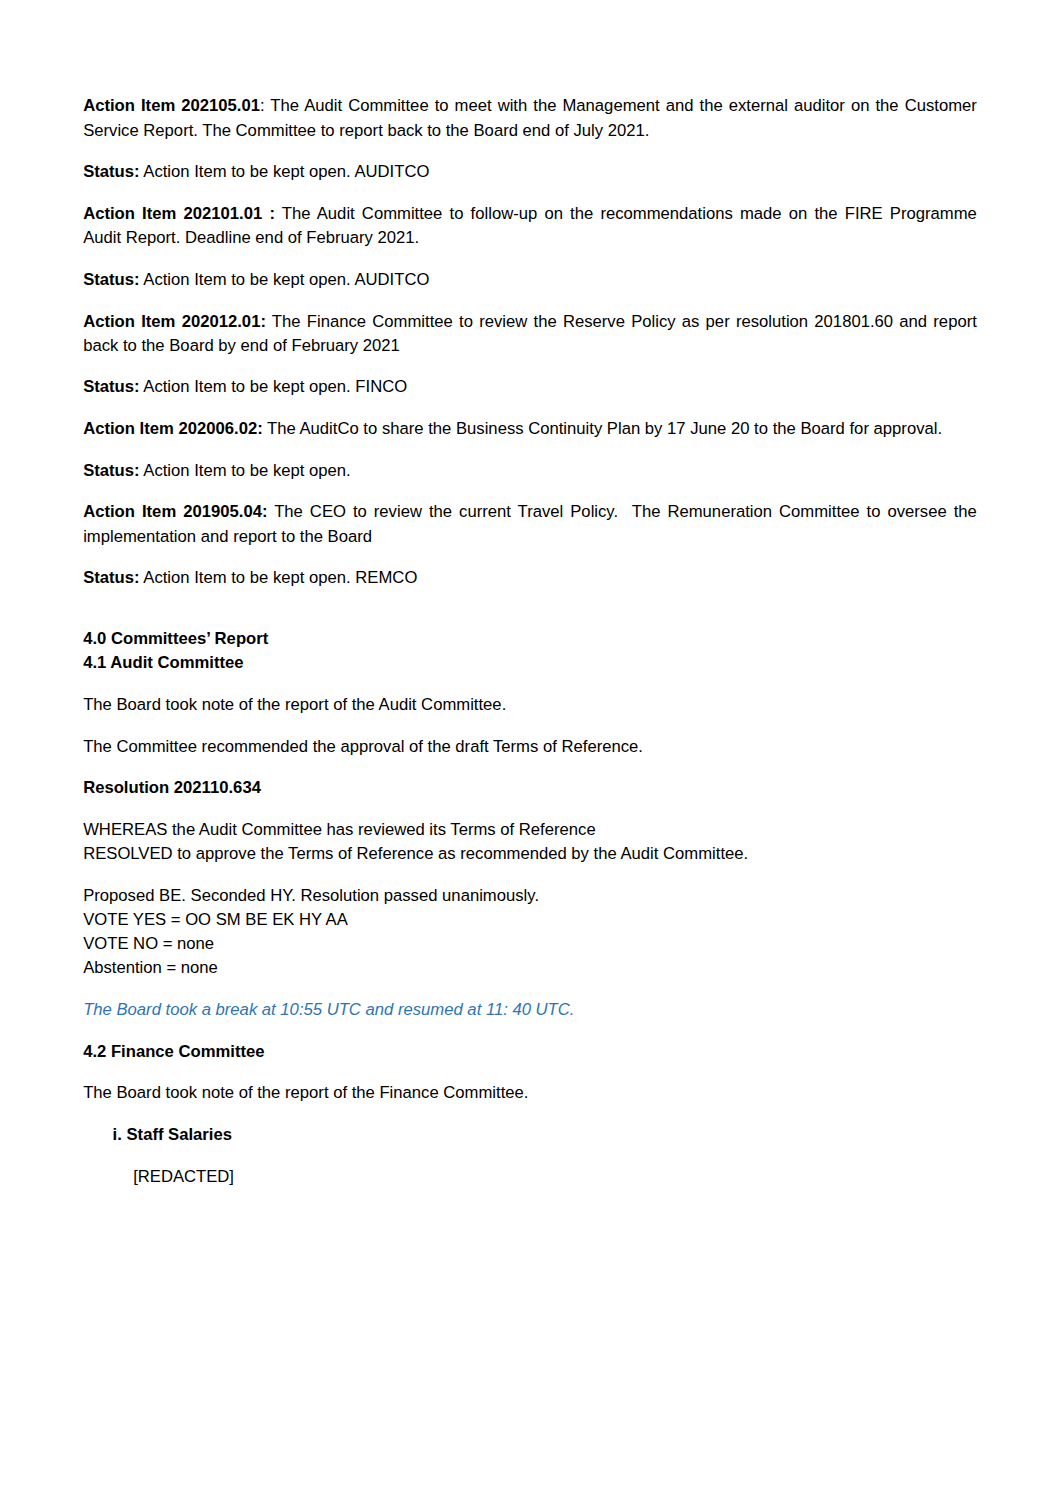Action Item 202105.01: The Audit Committee to meet with the Management and the external auditor on the Customer Service Report. The Committee to report back to the Board end of July 2021.
Status: Action Item to be kept open. AUDITCO
Action Item 202101.01 : The Audit Committee to follow-up on the recommendations made on the FIRE Programme Audit Report. Deadline end of February 2021.
Status: Action Item to be kept open. AUDITCO
Action Item 202012.01: The Finance Committee to review the Reserve Policy as per resolution 201801.60 and report back to the Board by end of February 2021
Status: Action Item to be kept open. FINCO
Action Item 202006.02: The AuditCo to share the Business Continuity Plan by 17 June 20 to the Board for approval.
Status: Action Item to be kept open.
Action Item 201905.04: The CEO to review the current Travel Policy. The Remuneration Committee to oversee the implementation and report to the Board
Status: Action Item to be kept open. REMCO
4.0 Committees’ Report
4.1 Audit Committee
The Board took note of the report of the Audit Committee.
The Committee recommended the approval of the draft Terms of Reference.
Resolution 202110.634
WHEREAS the Audit Committee has reviewed its Terms of Reference
RESOLVED to approve the Terms of Reference as recommended by the Audit Committee.
Proposed BE. Seconded HY. Resolution passed unanimously.
VOTE YES = OO SM BE EK HY AA
VOTE NO = none
Abstention = none
The Board took a break at 10:55 UTC and resumed at 11: 40 UTC.
4.2 Finance Committee
The Board took note of the report of the Finance Committee.
Staff Salaries [REDACTED]